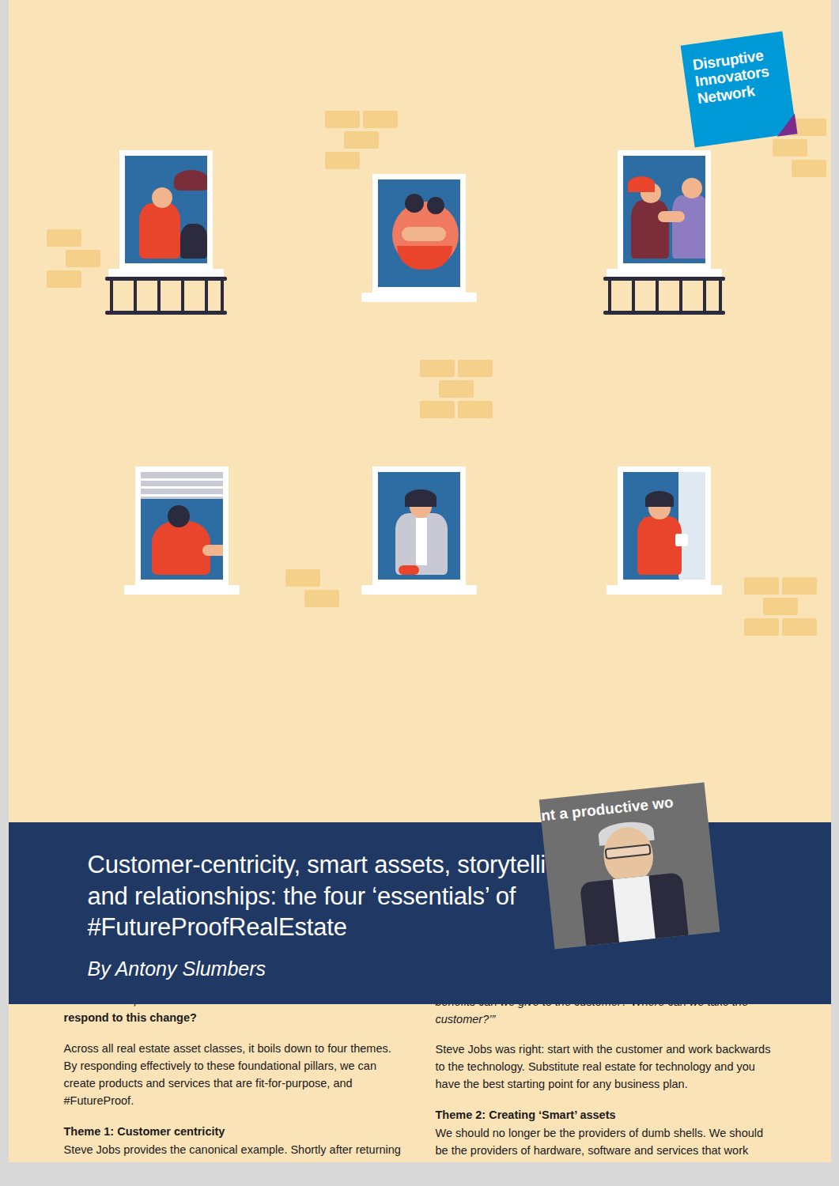Disruptive
Innovators
Network
Customer-centricity, smart assets, storytelling and relationships: the four ‘essentials’ of #FutureProofRealEstate
By Antony Slumbers
ant a productive wo
The demand for real estate is fundamentally changing. The Covid-19 pandemic has seen customer attitudes and behaviours adapt to a new set of imperatives; where to work, where to live, what matters and what does not? How do we respond to this change?
Across all real estate asset classes, it boils down to four themes. By responding effectively to these foundational pillars, we can create products and services that are fit-for-purpose, and #FutureProof.
Theme 1: Customer centricity
Steve Jobs provides the canonical example. Shortly after returning to Apple, during a Q&A session at its Developers Conference, he was challenged on why developers should have faith in him, as he seemed to not know that much about technology. After a pause, where he was clearly angry with the question, he said:
“You’ve got to start with the customer experience and work backwards to the technology... As we have tried to come up with a strategy and a vision for Apple, it started with ‘What incredible benefits can we give to the customer? Where can we take the customer?’”
Steve Jobs was right: start with the customer and work backwards to the technology. Substitute real estate for technology and you have the best starting point for any business plan.
Theme 2: Creating ‘Smart’ assets
We should no longer be the providers of dumb shells. We should be the providers of hardware, software and services that work together to offer our customers the environment and services they need for their ‘jobs to be done.’